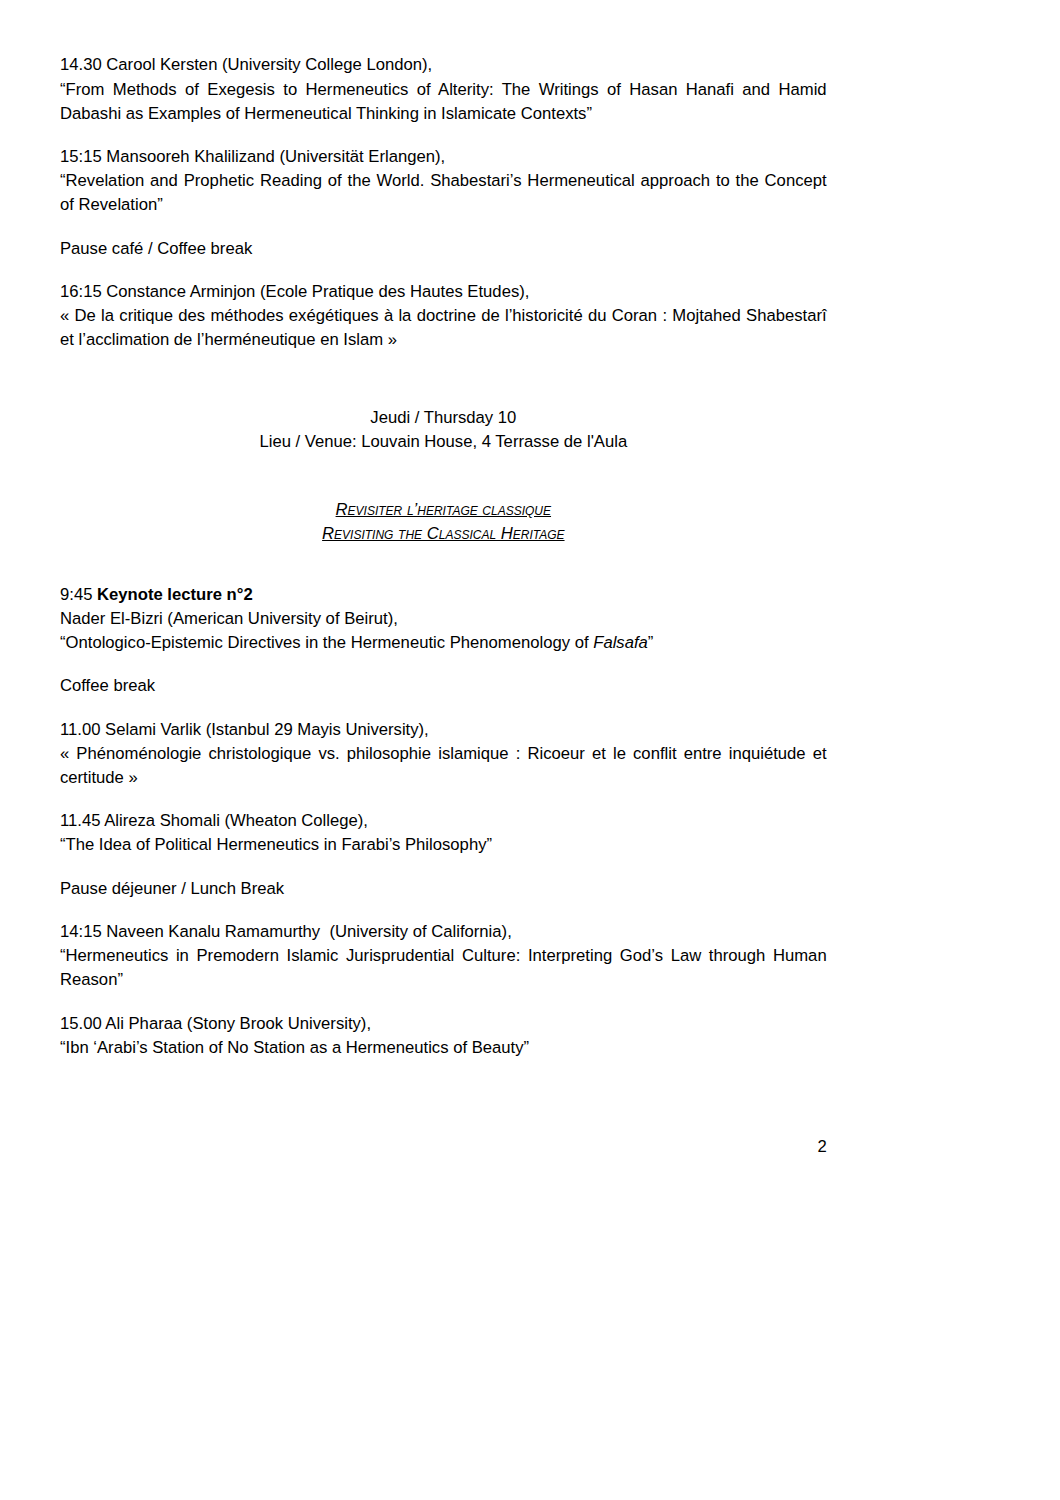14.30 Carool Kersten (University College London),
“From Methods of Exegesis to Hermeneutics of Alterity: The Writings of Hasan Hanafi and Hamid Dabashi as Examples of Hermeneutical Thinking in Islamicate Contexts”
15:15 Mansooreh Khalilizand (Universität Erlangen),
“Revelation and Prophetic Reading of the World. Shabestari’s Hermeneutical approach to the Concept of Revelation”
Pause café / Coffee break
16:15 Constance Arminjon (Ecole Pratique des Hautes Etudes),
« De la critique des méthodes exégétiques à la doctrine de l’historicité du Coran : Mojtahed Shabestarî et l’acclimation de l’herméneutique en Islam »
Jeudi / Thursday 10
Lieu / Venue: Louvain House, 4 Terrasse de l'Aula
Revisiter l’heritage classique
Revisiting the Classical Heritage
9:45 Keynote lecture n°2
Nader El-Bizri (American University of Beirut),
“Ontologico-Epistemic Directives in the Hermeneutic Phenomenology of Falsafa”
Coffee break
11.00 Selami Varlik (Istanbul 29 Mayis University),
« Phénoménologie christologique vs. philosophie islamique : Ricoeur et le conflit entre inquiétude et certitude »
11.45 Alireza Shomali (Wheaton College),
“The Idea of Political Hermeneutics in Farabi’s Philosophy”
Pause déjeuner / Lunch Break
14:15 Naveen Kanalu Ramamurthy (University of California),
“Hermeneutics in Premodern Islamic Jurisprudential Culture: Interpreting God’s Law through Human Reason”
15.00 Ali Pharaa (Stony Brook University),
“Ibn ‘Arabi’s Station of No Station as a Hermeneutics of Beauty”
2